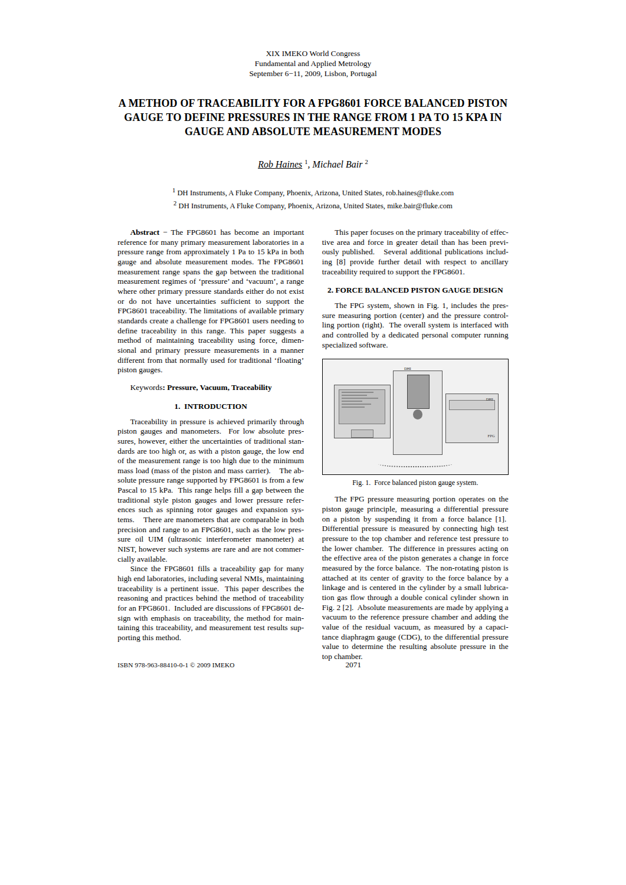XIX IMEKO World Congress
Fundamental and Applied Metrology
September 6−11, 2009, Lisbon, Portugal
A Method of Traceability for a FPG8601 Force Balanced Piston Gauge to Define Pressures in the Range from 1 Pa to 15 kPa in Gauge and Absolute Measurement Modes
Rob Haines 1, Michael Bair 2
1 DH Instruments, A Fluke Company, Phoenix, Arizona, United States, rob.haines@fluke.com
2 DH Instruments, A Fluke Company, Phoenix, Arizona, United States, mike.bair@fluke.com
Abstract − The FPG8601 has become an important reference for many primary measurement laboratories in a pressure range from approximately 1 Pa to 15 kPa in both gauge and absolute measurement modes. The FPG8601 measurement range spans the gap between the traditional measurement regimes of ‘pressure’ and ‘vacuum’, a range where other primary pressure standards either do not exist or do not have uncertainties sufficient to support the FPG8601 traceability. The limitations of available primary standards create a challenge for FPG8601 users needing to define traceability in this range. This paper suggests a method of maintaining traceability using force, dimensional and primary pressure measurements in a manner different from that normally used for traditional ‘floating’ piston gauges.
Keywords: Pressure, Vacuum, Traceability
1. Introduction
Traceability in pressure is achieved primarily through piston gauges and manometers. For low absolute pressures, however, either the uncertainties of traditional standards are too high or, as with a piston gauge, the low end of the measurement range is too high due to the minimum mass load (mass of the piston and mass carrier). The absolute pressure range supported by FPG8601 is from a few Pascal to 15 kPa. This range helps fill a gap between the traditional style piston gauges and lower pressure references such as spinning rotor gauges and expansion systems. There are manometers that are comparable in both precision and range to an FPG8601, such as the low pressure oil UIM (ultrasonic interferometer manometer) at NIST, however such systems are rare and are not commercially available.
Since the FPG8601 fills a traceability gap for many high end laboratories, including several NMIs, maintaining traceability is a pertinent issue. This paper describes the reasoning and practices behind the method of traceability for an FPG8601. Included are discussions of FPG8601 design with emphasis on traceability, the method for maintaining this traceability, and measurement test results supporting this method.
This paper focuses on the primary traceability of effective area and force in greater detail than has been previously published. Several additional publications including [8] provide further detail with respect to ancillary traceability required to support the FPG8601.
2. Force Balanced Piston Gauge Design
The FPG system, shown in Fig. 1, includes the pressure measuring portion (center) and the pressure controlling portion (right). The overall system is interfaced with and controlled by a dedicated personal computer running specialized software.
FPG
DHI
DHI
Fig. 1. Force balanced piston gauge system.
The FPG pressure measuring portion operates on the piston gauge principle, measuring a differential pressure on a piston by suspending it from a force balance [1]. Differential pressure is measured by connecting high test pressure to the top chamber and reference test pressure to the lower chamber. The difference in pressures acting on the effective area of the piston generates a change in force measured by the force balance. The non-rotating piston is attached at its center of gravity to the force balance by a linkage and is centered in the cylinder by a small lubrication gas flow through a double conical cylinder shown in Fig. 2 [2]. Absolute measurements are made by applying a vacuum to the reference pressure chamber and adding the value of the residual vacuum, as measured by a capacitance diaphragm gauge (CDG), to the differential pressure value to determine the resulting absolute pressure in the top chamber.
ISBN 978-963-88410-0-1 © 2009 IMEKO 2071